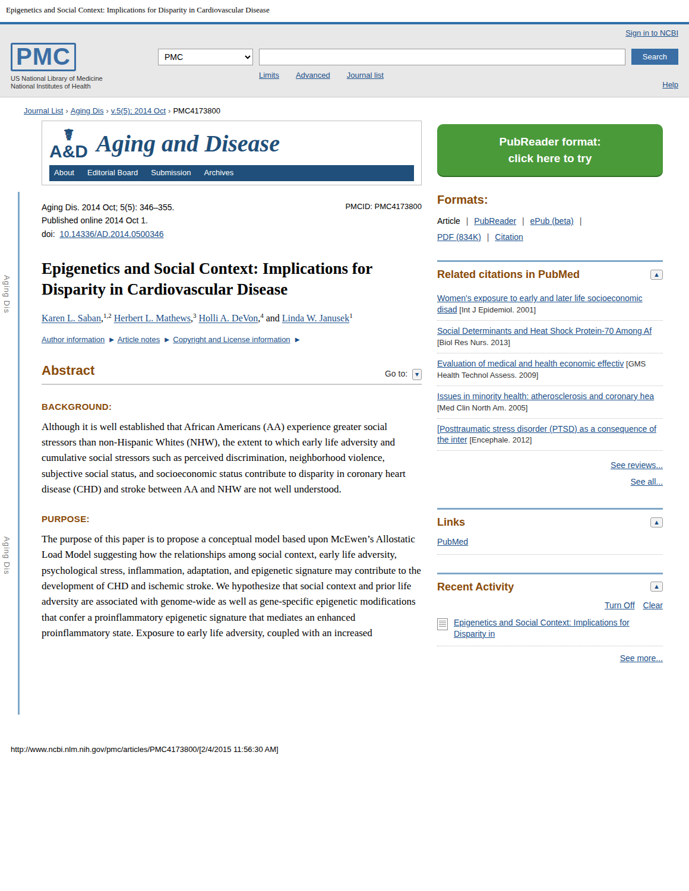Epigenetics and Social Context: Implications for Disparity in Cardiovascular Disease
Sign in to NCBI
PMC
US National Library of Medicine
National Institutes of Health
PMC Search
Limits Advanced Journal list
Help
Journal List›Aging Dis›v.5(5); 2014 Oct›PMC4173800
Aging Dis
Aging Dis
☤ A&D
Aging and Disease
About Editorial Board Submission Archives
PMCID: PMC4173800
Aging Dis. 2014 Oct; 5(5): 346–355.
Published online 2014 Oct 1.
doi: 10.14336/AD.2014.0500346
Epigenetics and Social Context: Implications for Disparity in Cardiovascular Disease
Karen L. Saban,1,2 Herbert L. Mathews,3 Holli A. DeVon,4 and Linda W. Janusek1
Author information ► Article notes ► Copyright and License information ►
Abstract Go to: ▾
BACKGROUND:
Although it is well established that African Americans (AA) experience greater social stressors than non-Hispanic Whites (NHW), the extent to which early life adversity and cumulative social stressors such as perceived discrimination, neighborhood violence, subjective social status, and socioeconomic status contribute to disparity in coronary heart disease (CHD) and stroke between AA and NHW are not well understood.
PURPOSE:
The purpose of this paper is to propose a conceptual model based upon McEwen’s Allostatic Load Model suggesting how the relationships among social context, early life adversity, psychological stress, inflammation, adaptation, and epigenetic signature may contribute to the development of CHD and ischemic stroke. We hypothesize that social context and prior life adversity are associated with genome-wide as well as gene-specific epigenetic modifications that confer a proinflammatory epigenetic signature that mediates an enhanced proinflammatory state. Exposure to early life adversity, coupled with an increased
PubReader format:
click here to try
Formats:
Article | PubReader | ePub (beta) |
PDF (834K) | Citation
Related citations in PubMed
▲
Women's exposure to early and later life socioeconomic disad [Int J Epidemiol. 2001]
Social Determinants and Heat Shock Protein-70 Among Af [Biol Res Nurs. 2013]
Evaluation of medical and health economic effectiv [GMS Health Technol Assess. 2009]
Issues in minority health: atherosclerosis and coronary hea [Med Clin North Am. 2005]
[Posttraumatic stress disorder (PTSD) as a consequence of the inter [Encephale. 2012]
See reviews...
See all...
Links
▲
PubMed
Recent Activity
▲
Turn Off Clear
Epigenetics and Social Context: Implications for Disparity in
See more...
http://www.ncbi.nlm.nih.gov/pmc/articles/PMC4173800/[2/4/2015 11:56:30 AM]